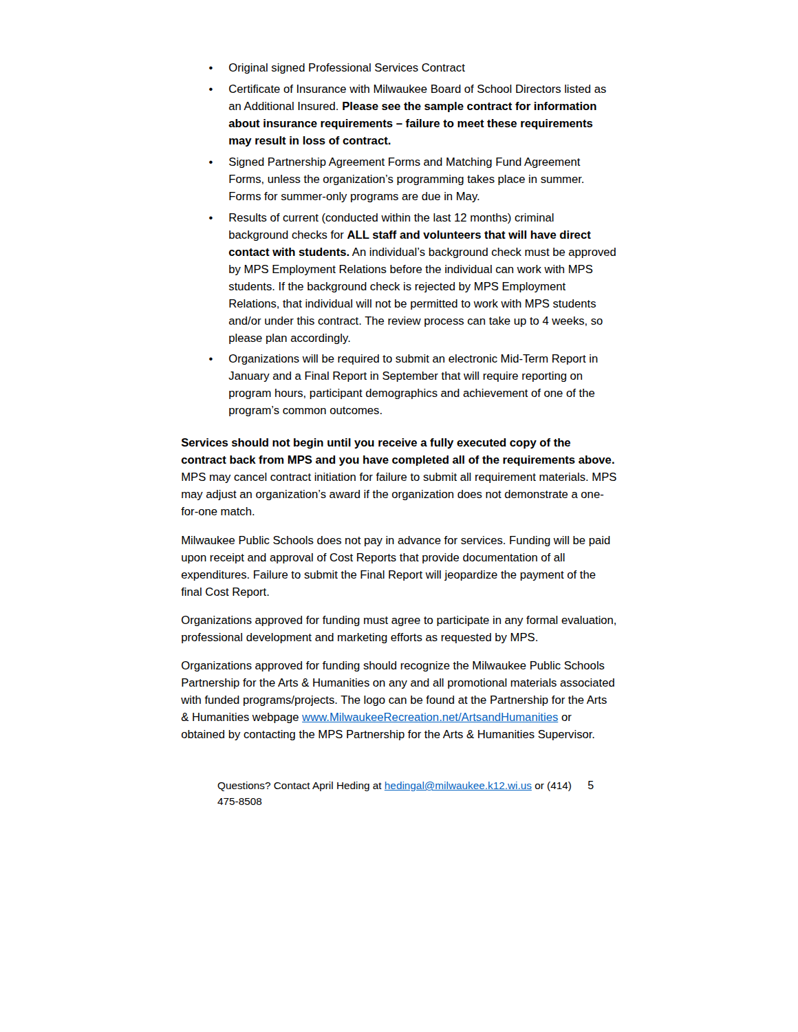Original signed Professional Services Contract
Certificate of Insurance with Milwaukee Board of School Directors listed as an Additional Insured. Please see the sample contract for information about insurance requirements – failure to meet these requirements may result in loss of contract.
Signed Partnership Agreement Forms and Matching Fund Agreement Forms, unless the organization’s programming takes place in summer. Forms for summer-only programs are due in May.
Results of current (conducted within the last 12 months) criminal background checks for ALL staff and volunteers that will have direct contact with students. An individual’s background check must be approved by MPS Employment Relations before the individual can work with MPS students. If the background check is rejected by MPS Employment Relations, that individual will not be permitted to work with MPS students and/or under this contract. The review process can take up to 4 weeks, so please plan accordingly.
Organizations will be required to submit an electronic Mid-Term Report in January and a Final Report in September that will require reporting on program hours, participant demographics and achievement of one of the program’s common outcomes.
Services should not begin until you receive a fully executed copy of the contract back from MPS and you have completed all of the requirements above. MPS may cancel contract initiation for failure to submit all requirement materials. MPS may adjust an organization’s award if the organization does not demonstrate a one-for-one match.
Milwaukee Public Schools does not pay in advance for services. Funding will be paid upon receipt and approval of Cost Reports that provide documentation of all expenditures. Failure to submit the Final Report will jeopardize the payment of the final Cost Report.
Organizations approved for funding must agree to participate in any formal evaluation, professional development and marketing efforts as requested by MPS.
Organizations approved for funding should recognize the Milwaukee Public Schools Partnership for the Arts & Humanities on any and all promotional materials associated with funded programs/projects. The logo can be found at the Partnership for the Arts & Humanities webpage www.MilwaukeeRecreation.net/ArtsandHumanities or obtained by contacting the MPS Partnership for the Arts & Humanities Supervisor.
Questions? Contact April Heding at hedingal@milwaukee.k12.wi.us or (414) 475-8508 5